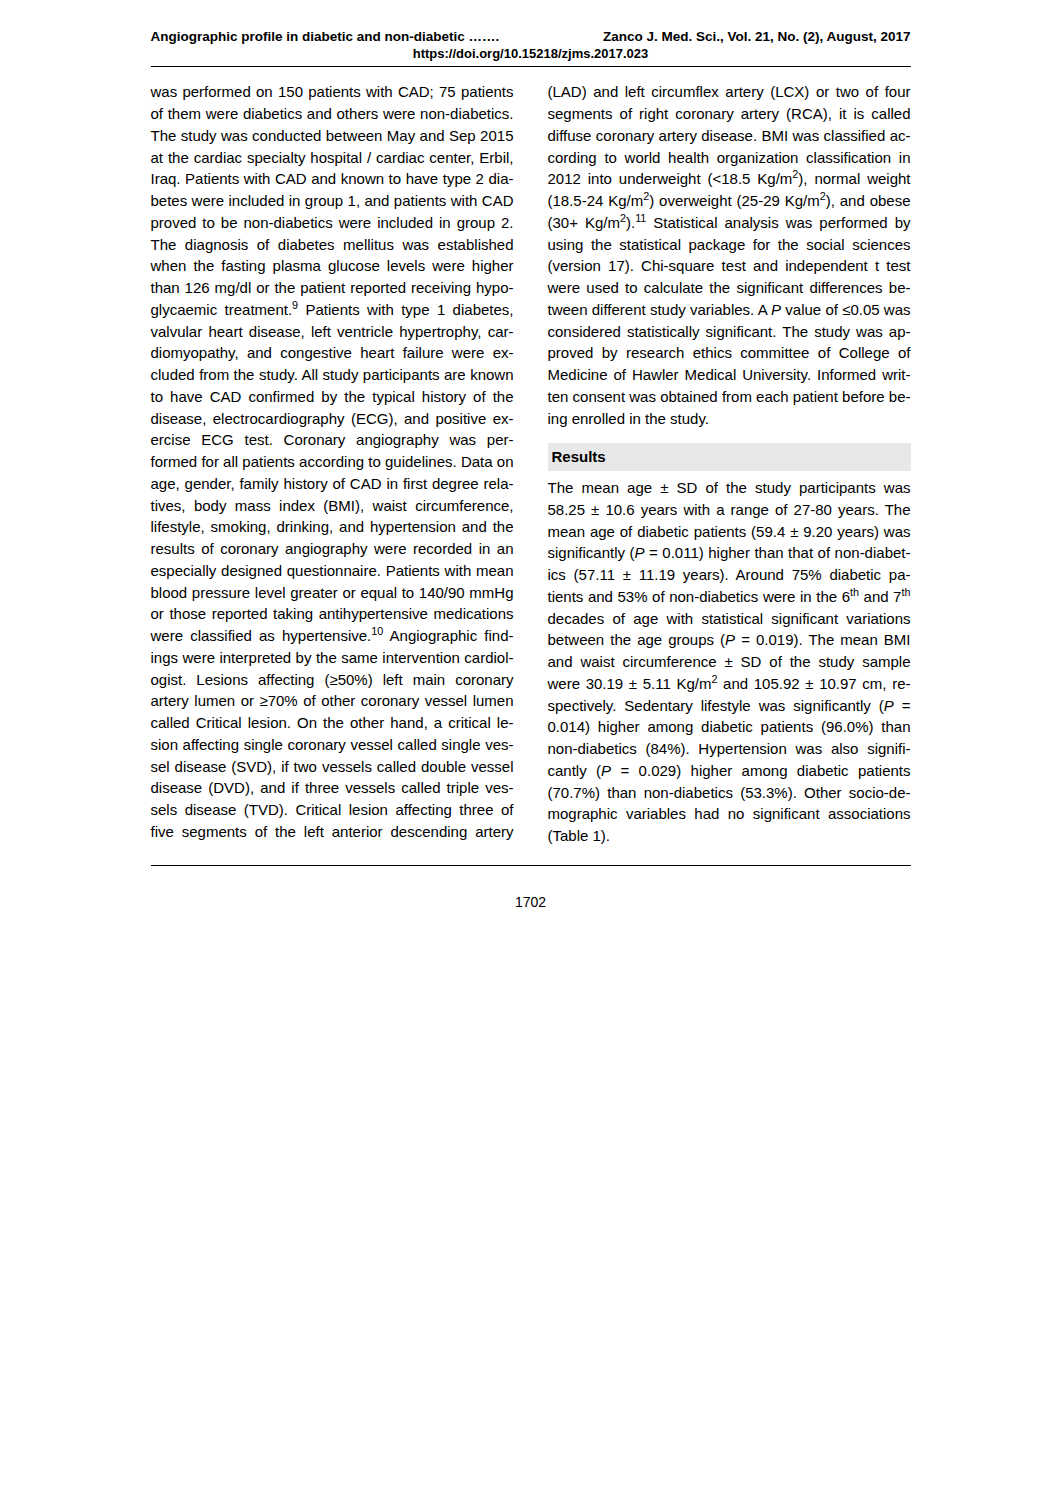Angiographic profile in diabetic and non-diabetic ……. Zanco J. Med. Sci., Vol. 21, No. (2), August, 2017 https://doi.org/10.15218/zjms.2017.023
was performed on 150 patients with CAD; 75 patients of them were diabetics and others were non-diabetics. The study was conducted between May and Sep 2015 at the cardiac specialty hospital / cardiac center, Erbil, Iraq. Patients with CAD and known to have type 2 diabetes were included in group 1, and patients with CAD proved to be non-diabetics were included in group 2. The diagnosis of diabetes mellitus was established when the fasting plasma glucose levels were higher than 126 mg/dl or the patient reported receiving hypoglycaemic treatment.9 Patients with type 1 diabetes, valvular heart disease, left ventricle hypertrophy, cardiomyopathy, and congestive heart failure were excluded from the study. All study participants are known to have CAD confirmed by the typical history of the disease, electrocardiography (ECG), and positive exercise ECG test. Coronary angiography was performed for all patients according to guidelines. Data on age, gender, family history of CAD in first degree relatives, body mass index (BMI), waist circumference, lifestyle, smoking, drinking, and hypertension and the results of coronary angiography were recorded in an especially designed questionnaire. Patients with mean blood pressure level greater or equal to 140/90 mmHg or those reported taking antihypertensive medications were classified as hypertensive.10 Angiographic findings were interpreted by the same intervention cardiologist. Lesions affecting (≥50%) left main coronary artery lumen or ≥70% of other coronary vessel lumen called Critical lesion. On the other hand, a critical lesion affecting single coronary vessel called single vessel disease (SVD), if two vessels called double vessel disease (DVD), and if three vessels called triple vessels disease (TVD). Critical lesion affecting three of five segments of the left anterior descending artery (LAD) and left circumflex artery (LCX) or two of four segments of right coronary artery (RCA), it is called diffuse coronary artery disease. BMI was classified according to world health organization classification in 2012 into underweight (<18.5 Kg/m2), normal weight (18.5-24 Kg/m2) overweight (25-29 Kg/m2), and obese (30+ Kg/m2).11 Statistical analysis was performed by using the statistical package for the social sciences (version 17). Chi-square test and independent t test were used to calculate the significant differences between different study variables. A P value of ≤0.05 was considered statistically significant. The study was approved by research ethics committee of College of Medicine of Hawler Medical University. Informed written consent was obtained from each patient before being enrolled in the study.
Results
The mean age ± SD of the study participants was 58.25 ± 10.6 years with a range of 27-80 years. The mean age of diabetic patients (59.4 ± 9.20 years) was significantly (P = 0.011) higher than that of non-diabetics (57.11 ± 11.19 years). Around 75% diabetic patients and 53% of non-diabetics were in the 6th and 7th decades of age with statistical significant variations between the age groups (P = 0.019). The mean BMI and waist circumference ± SD of the study sample were 30.19 ± 5.11 Kg/m2 and 105.92 ± 10.97 cm, respectively. Sedentary lifestyle was significantly (P = 0.014) higher among diabetic patients (96.0%) than non-diabetics (84%). Hypertension was also significantly (P = 0.029) higher among diabetic patients (70.7%) than non-diabetics (53.3%). Other socio-demographic variables had no significant associations (Table 1).
1702